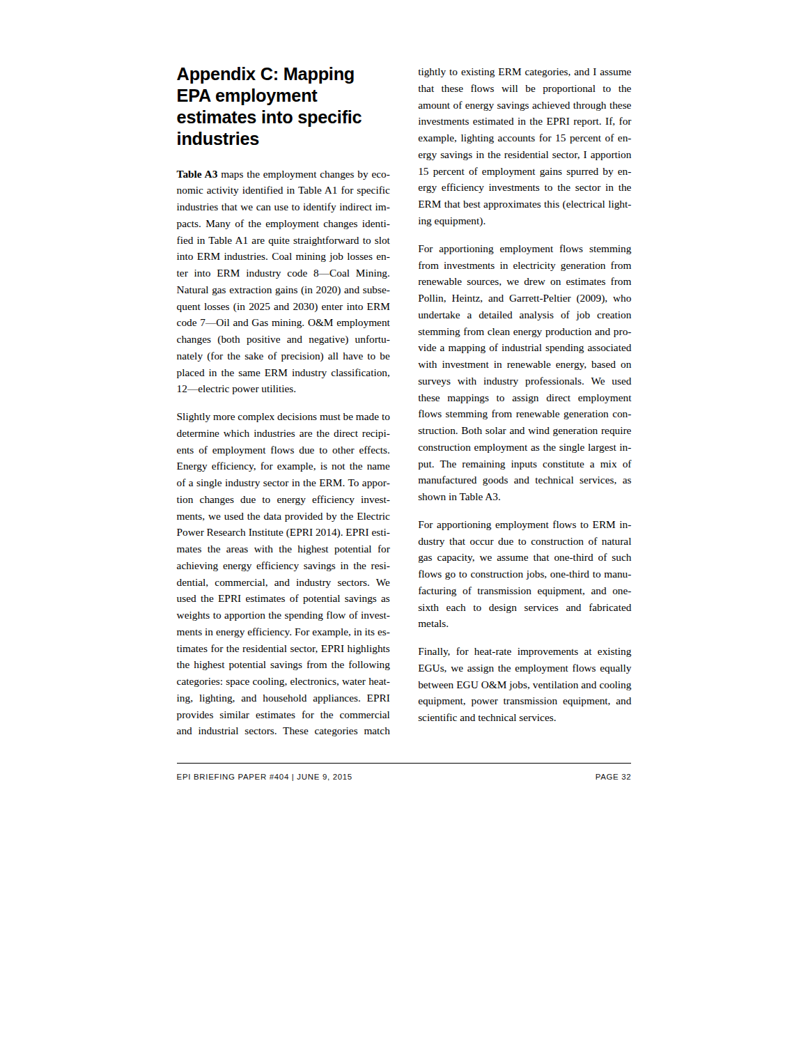Appendix C: Mapping EPA employment estimates into specific industries
Table A3 maps the employment changes by economic activity identified in Table A1 for specific industries that we can use to identify indirect impacts. Many of the employment changes identified in Table A1 are quite straightforward to slot into ERM industries. Coal mining job losses enter into ERM industry code 8—Coal Mining. Natural gas extraction gains (in 2020) and subsequent losses (in 2025 and 2030) enter into ERM code 7—Oil and Gas mining. O&M employment changes (both positive and negative) unfortunately (for the sake of precision) all have to be placed in the same ERM industry classification, 12—electric power utilities.
Slightly more complex decisions must be made to determine which industries are the direct recipients of employment flows due to other effects. Energy efficiency, for example, is not the name of a single industry sector in the ERM. To apportion changes due to energy efficiency investments, we used the data provided by the Electric Power Research Institute (EPRI 2014). EPRI estimates the areas with the highest potential for achieving energy efficiency savings in the residential, commercial, and industry sectors. We used the EPRI estimates of potential savings as weights to apportion the spending flow of investments in energy efficiency. For example, in its estimates for the residential sector, EPRI highlights the highest potential savings from the following categories: space cooling, electronics, water heating, lighting, and household appliances. EPRI provides similar estimates for the commercial and industrial sectors. These categories match tightly to existing ERM categories, and I assume that these flows will be proportional to the amount of energy savings achieved through these investments estimated in the EPRI report. If, for example, lighting accounts for 15 percent of energy savings in the residential sector, I apportion 15 percent of employment gains spurred by energy efficiency investments to the sector in the ERM that best approximates this (electrical lighting equipment).
For apportioning employment flows stemming from investments in electricity generation from renewable sources, we drew on estimates from Pollin, Heintz, and Garrett-Peltier (2009), who undertake a detailed analysis of job creation stemming from clean energy production and provide a mapping of industrial spending associated with investment in renewable energy, based on surveys with industry professionals. We used these mappings to assign direct employment flows stemming from renewable generation construction. Both solar and wind generation require construction employment as the single largest input. The remaining inputs constitute a mix of manufactured goods and technical services, as shown in Table A3.
For apportioning employment flows to ERM industry that occur due to construction of natural gas capacity, we assume that one-third of such flows go to construction jobs, one-third to manufacturing of transmission equipment, and one-sixth each to design services and fabricated metals.
Finally, for heat-rate improvements at existing EGUs, we assign the employment flows equally between EGU O&M jobs, ventilation and cooling equipment, power transmission equipment, and scientific and technical services.
EPI Briefing Paper #404 | June 9, 2015
Page 32